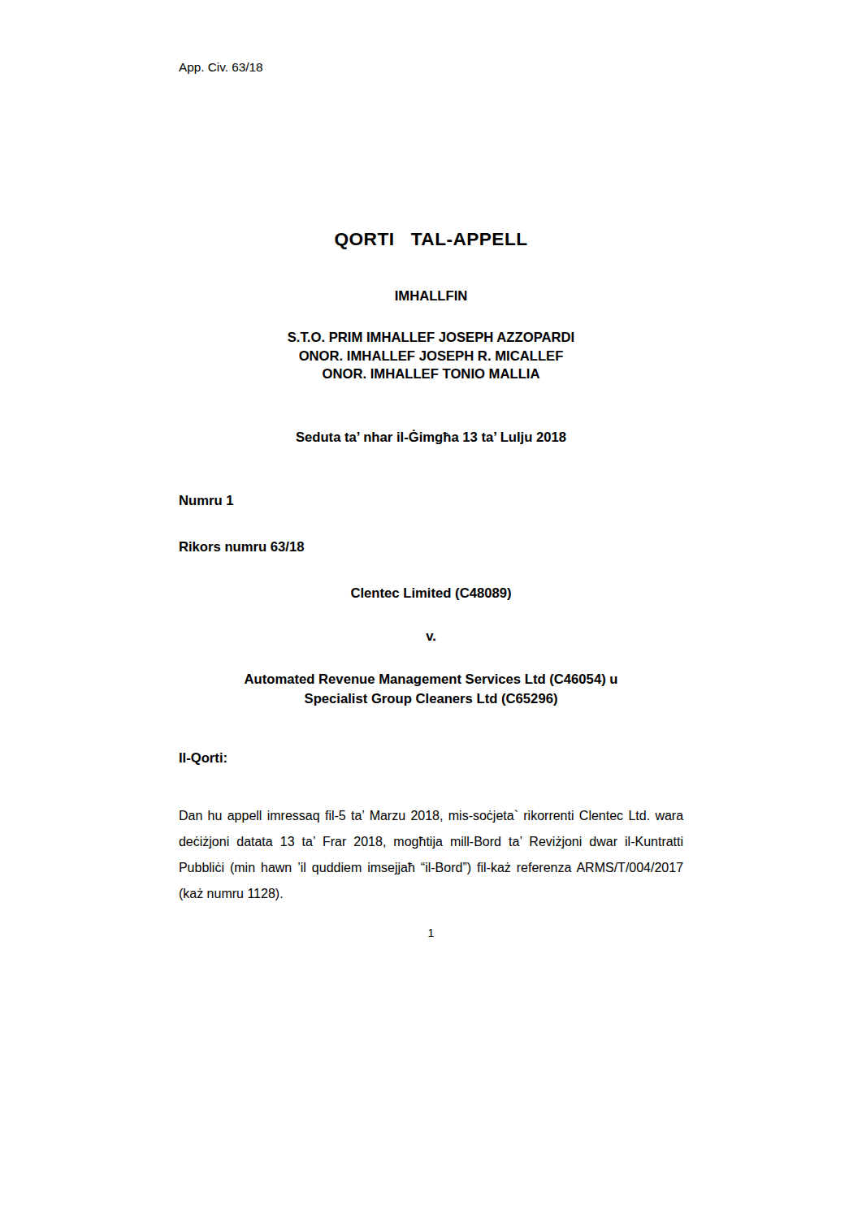App. Civ. 63/18
QORTI TAL-APPELL
IMHALLFIN
S.T.O. PRIM IMHALLEF JOSEPH AZZOPARDI
ONOR. IMHALLEF JOSEPH R. MICALLEF
ONOR. IMHALLEF TONIO MALLIA
Seduta ta’ nhar il-Ġimgħa 13 ta’ Lulju 2018
Numru 1
Rikors numru 63/18
Clentec Limited (C48089)
v.
Automated Revenue Management Services Ltd (C46054) u
Specialist Group Cleaners Ltd (C65296)
Il-Qorti:
Dan hu appell imressaq fil-5 ta’ Marzu 2018, mis-soċjeta` rikorrenti Clentec Ltd. wara deċiżjoni datata 13 ta’ Frar 2018, mogħtija mill-Bord ta’ Reviżjoni dwar il-Kuntratti Pubbliċi (min hawn ’il quddiem imsejjaħ “il-Bord”) fil-każ referenza ARMS/T/004/2017 (każ numru 1128).
1